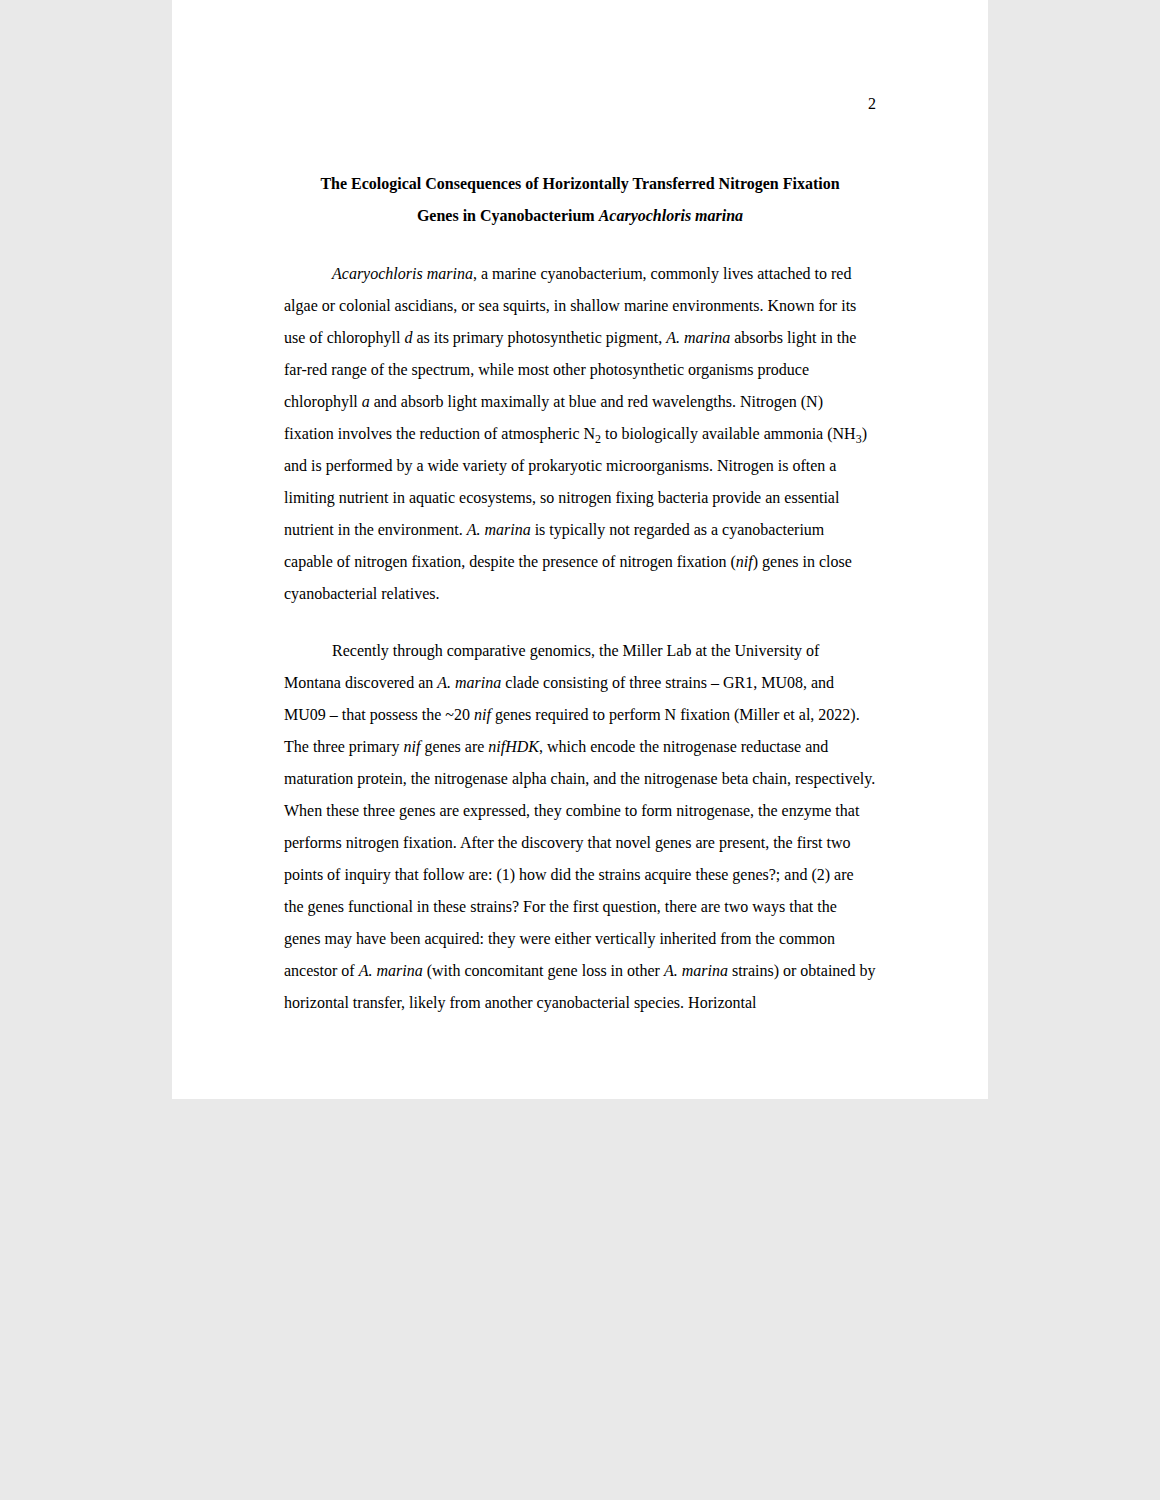2
The Ecological Consequences of Horizontally Transferred Nitrogen Fixation Genes in Cyanobacterium Acaryochloris marina
Acaryochloris marina, a marine cyanobacterium, commonly lives attached to red algae or colonial ascidians, or sea squirts, in shallow marine environments. Known for its use of chlorophyll d as its primary photosynthetic pigment, A. marina absorbs light in the far-red range of the spectrum, while most other photosynthetic organisms produce chlorophyll a and absorb light maximally at blue and red wavelengths. Nitrogen (N) fixation involves the reduction of atmospheric N2 to biologically available ammonia (NH3) and is performed by a wide variety of prokaryotic microorganisms. Nitrogen is often a limiting nutrient in aquatic ecosystems, so nitrogen fixing bacteria provide an essential nutrient in the environment. A. marina is typically not regarded as a cyanobacterium capable of nitrogen fixation, despite the presence of nitrogen fixation (nif) genes in close cyanobacterial relatives.
Recently through comparative genomics, the Miller Lab at the University of Montana discovered an A. marina clade consisting of three strains – GR1, MU08, and MU09 – that possess the ~20 nif genes required to perform N fixation (Miller et al, 2022). The three primary nif genes are nifHDK, which encode the nitrogenase reductase and maturation protein, the nitrogenase alpha chain, and the nitrogenase beta chain, respectively. When these three genes are expressed, they combine to form nitrogenase, the enzyme that performs nitrogen fixation. After the discovery that novel genes are present, the first two points of inquiry that follow are: (1) how did the strains acquire these genes?; and (2) are the genes functional in these strains? For the first question, there are two ways that the genes may have been acquired: they were either vertically inherited from the common ancestor of A. marina (with concomitant gene loss in other A. marina strains) or obtained by horizontal transfer, likely from another cyanobacterial species. Horizontal